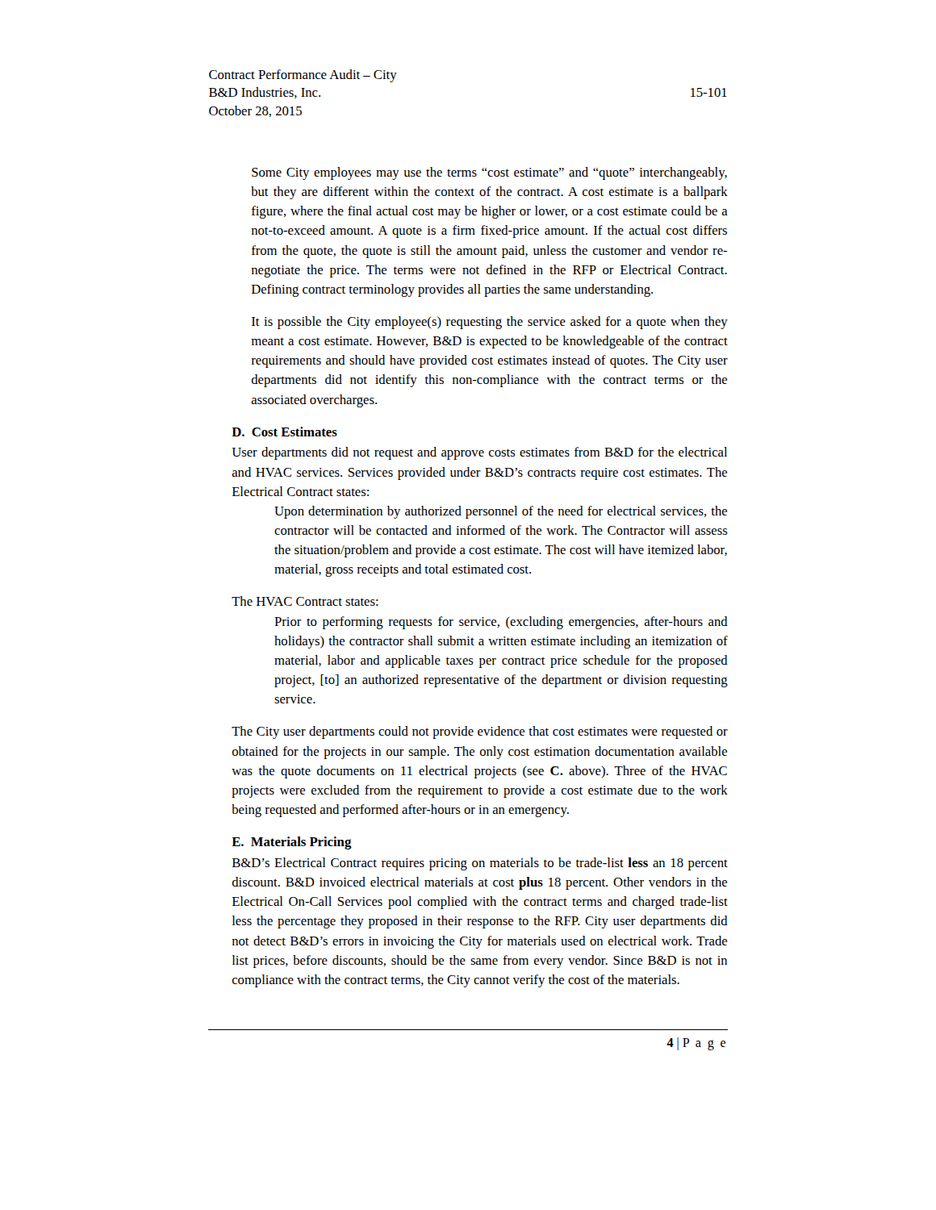| Contract Performance Audit – City | |
| B&D Industries, Inc. | 15-101 |
| October 28, 2015 | |
Some City employees may use the terms “cost estimate” and “quote” interchangeably, but they are different within the context of the contract. A cost estimate is a ballpark figure, where the final actual cost may be higher or lower, or a cost estimate could be a not-to-exceed amount. A quote is a firm fixed-price amount. If the actual cost differs from the quote, the quote is still the amount paid, unless the customer and vendor re-negotiate the price. The terms were not defined in the RFP or Electrical Contract. Defining contract terminology provides all parties the same understanding.
It is possible the City employee(s) requesting the service asked for a quote when they meant a cost estimate. However, B&D is expected to be knowledgeable of the contract requirements and should have provided cost estimates instead of quotes. The City user departments did not identify this non-compliance with the contract terms or the associated overcharges.
D. Cost Estimates
User departments did not request and approve costs estimates from B&D for the electrical and HVAC services. Services provided under B&D’s contracts require cost estimates. The Electrical Contract states:
Upon determination by authorized personnel of the need for electrical services, the contractor will be contacted and informed of the work. The Contractor will assess the situation/problem and provide a cost estimate. The cost will have itemized labor, material, gross receipts and total estimated cost.
The HVAC Contract states:
Prior to performing requests for service, (excluding emergencies, after-hours and holidays) the contractor shall submit a written estimate including an itemization of material, labor and applicable taxes per contract price schedule for the proposed project, [to] an authorized representative of the department or division requesting service.
The City user departments could not provide evidence that cost estimates were requested or obtained for the projects in our sample. The only cost estimation documentation available was the quote documents on 11 electrical projects (see C. above). Three of the HVAC projects were excluded from the requirement to provide a cost estimate due to the work being requested and performed after-hours or in an emergency.
E. Materials Pricing
B&D’s Electrical Contract requires pricing on materials to be trade-list less an 18 percent discount. B&D invoiced electrical materials at cost plus 18 percent. Other vendors in the Electrical On-Call Services pool complied with the contract terms and charged trade-list less the percentage they proposed in their response to the RFP. City user departments did not detect B&D’s errors in invoicing the City for materials used on electrical work. Trade list prices, before discounts, should be the same from every vendor. Since B&D is not in compliance with the contract terms, the City cannot verify the cost of the materials.
4 | P a g e